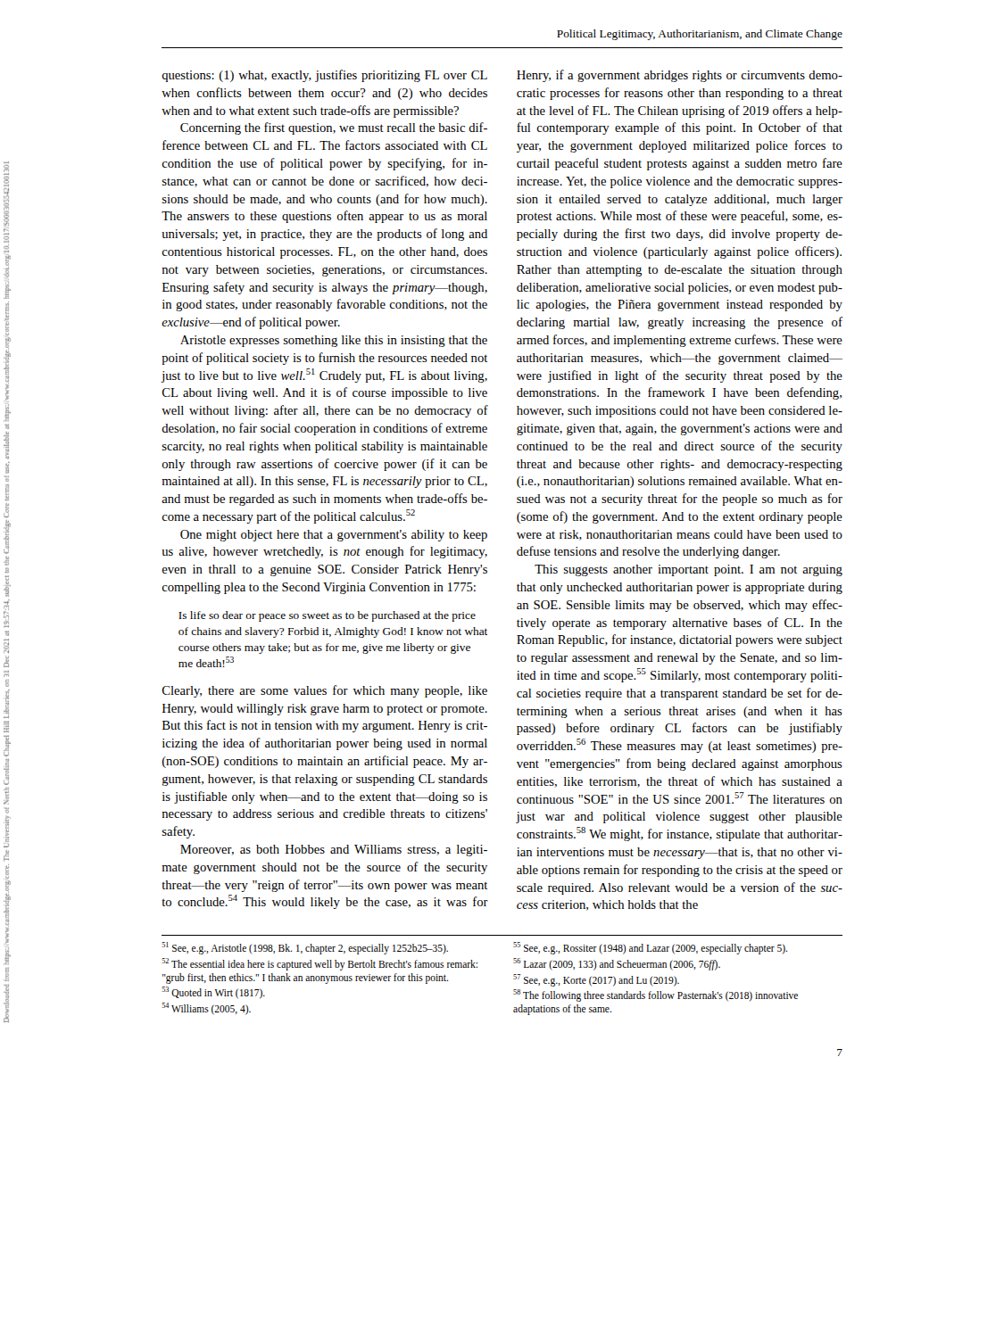Downloaded from https://www.cambridge.org/core. The University of North Carolina Chapel Hill Libraries, on 31 Dec 2021 at 19:57:34, subject to the Cambridge Core terms of use, available at https://www.cambridge.org/core/terms. https://doi.org/10.1017/S0003055421001301
Political Legitimacy, Authoritarianism, and Climate Change
questions: (1) what, exactly, justifies prioritizing FL over CL when conflicts between them occur? and (2) who decides when and to what extent such trade-offs are permissible?
Concerning the first question, we must recall the basic difference between CL and FL. The factors associated with CL condition the use of political power by specifying, for instance, what can or cannot be done or sacrificed, how decisions should be made, and who counts (and for how much). The answers to these questions often appear to us as moral universals; yet, in practice, they are the products of long and contentious historical processes. FL, on the other hand, does not vary between societies, generations, or circumstances. Ensuring safety and security is always the primary—though, in good states, under reasonably favorable conditions, not the exclusive—end of political power.
Aristotle expresses something like this in insisting that the point of political society is to furnish the resources needed not just to live but to live well.51 Crudely put, FL is about living, CL about living well. And it is of course impossible to live well without living: after all, there can be no democracy of desolation, no fair social cooperation in conditions of extreme scarcity, no real rights when political stability is maintainable only through raw assertions of coercive power (if it can be maintained at all). In this sense, FL is necessarily prior to CL, and must be regarded as such in moments when trade-offs become a necessary part of the political calculus.52
One might object here that a government's ability to keep us alive, however wretchedly, is not enough for legitimacy, even in thrall to a genuine SOE. Consider Patrick Henry's compelling plea to the Second Virginia Convention in 1775:
Is life so dear or peace so sweet as to be purchased at the price of chains and slavery? Forbid it, Almighty God! I know not what course others may take; but as for me, give me liberty or give me death!53
Clearly, there are some values for which many people, like Henry, would willingly risk grave harm to protect or promote. But this fact is not in tension with my argument. Henry is criticizing the idea of authoritarian power being used in normal (non-SOE) conditions to maintain an artificial peace. My argument, however, is that relaxing or suspending CL standards is justifiable only when—and to the extent that—doing so is necessary to address serious and credible threats to citizens' safety.
Moreover, as both Hobbes and Williams stress, a legitimate government should not be the source of the security threat—the very "reign of terror"—its own power was meant to conclude.54 This would likely be the case, as it was for Henry, if a government abridges rights or circumvents democratic processes for reasons other than responding to a threat at the level of FL. The Chilean uprising of 2019 offers a helpful contemporary example of this point. In October of that year, the government deployed militarized police forces to curtail peaceful student protests against a sudden metro fare increase. Yet, the police violence and the democratic suppression it entailed served to catalyze additional, much larger protest actions. While most of these were peaceful, some, especially during the first two days, did involve property destruction and violence (particularly against police officers). Rather than attempting to de-escalate the situation through deliberation, ameliorative social policies, or even modest public apologies, the Piñera government instead responded by declaring martial law, greatly increasing the presence of armed forces, and implementing extreme curfews. These were authoritarian measures, which—the government claimed—were justified in light of the security threat posed by the demonstrations. In the framework I have been defending, however, such impositions could not have been considered legitimate, given that, again, the government's actions were and continued to be the real and direct source of the security threat and because other rights- and democracy-respecting (i.e., nonauthoritarian) solutions remained available. What ensued was not a security threat for the people so much as for (some of) the government. And to the extent ordinary people were at risk, nonauthoritarian means could have been used to defuse tensions and resolve the underlying danger.
This suggests another important point. I am not arguing that only unchecked authoritarian power is appropriate during an SOE. Sensible limits may be observed, which may effectively operate as temporary alternative bases of CL. In the Roman Republic, for instance, dictatorial powers were subject to regular assessment and renewal by the Senate, and so limited in time and scope.55 Similarly, most contemporary political societies require that a transparent standard be set for determining when a serious threat arises (and when it has passed) before ordinary CL factors can be justifiably overridden.56 These measures may (at least sometimes) prevent "emergencies" from being declared against amorphous entities, like terrorism, the threat of which has sustained a continuous "SOE" in the US since 2001.57 The literatures on just war and political violence suggest other plausible constraints.58 We might, for instance, stipulate that authoritarian interventions must be necessary—that is, that no other viable options remain for responding to the crisis at the speed or scale required. Also relevant would be a version of the success criterion, which holds that the
51 See, e.g., Aristotle (1998, Bk. 1, chapter 2, especially 1252b25–35).
52 The essential idea here is captured well by Bertolt Brecht's famous remark: "grub first, then ethics." I thank an anonymous reviewer for this point.
53 Quoted in Wirt (1817).
54 Williams (2005, 4).
55 See, e.g., Rossiter (1948) and Lazar (2009, especially chapter 5).
56 Lazar (2009, 133) and Scheuerman (2006, 76ff).
57 See, e.g., Korte (2017) and Lu (2019).
58 The following three standards follow Pasternak's (2018) innovative adaptations of the same.
7